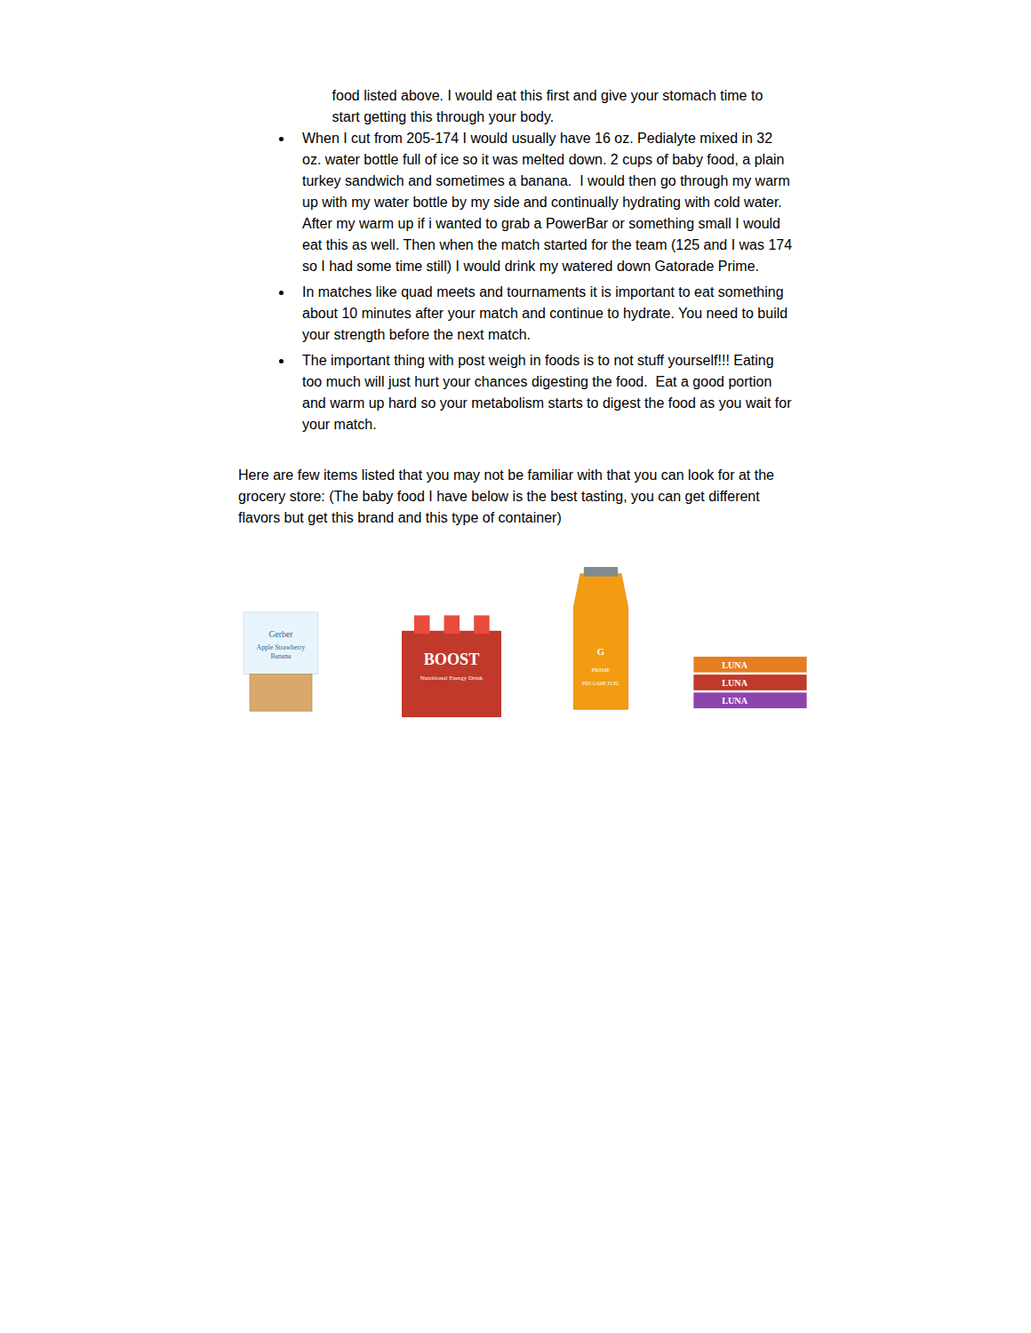food listed above. I would eat this first and give your stomach time to start getting this through your body.
When I cut from 205-174 I would usually have 16 oz. Pedialyte mixed in 32 oz. water bottle full of ice so it was melted down. 2 cups of baby food, a plain turkey sandwich and sometimes a banana. I would then go through my warm up with my water bottle by my side and continually hydrating with cold water. After my warm up if i wanted to grab a PowerBar or something small I would eat this as well. Then when the match started for the team (125 and I was 174 so I had some time still) I would drink my watered down Gatorade Prime.
In matches like quad meets and tournaments it is important to eat something about 10 minutes after your match and continue to hydrate. You need to build your strength before the next match.
The important thing with post weigh in foods is to not stuff yourself!!! Eating too much will just hurt your chances digesting the food. Eat a good portion and warm up hard so your metabolism starts to digest the food as you wait for your match.
Here are few items listed that you may not be familiar with that you can look for at the grocery store: (The baby food I have below is the best tasting, you can get different flavors but get this brand and this type of container)